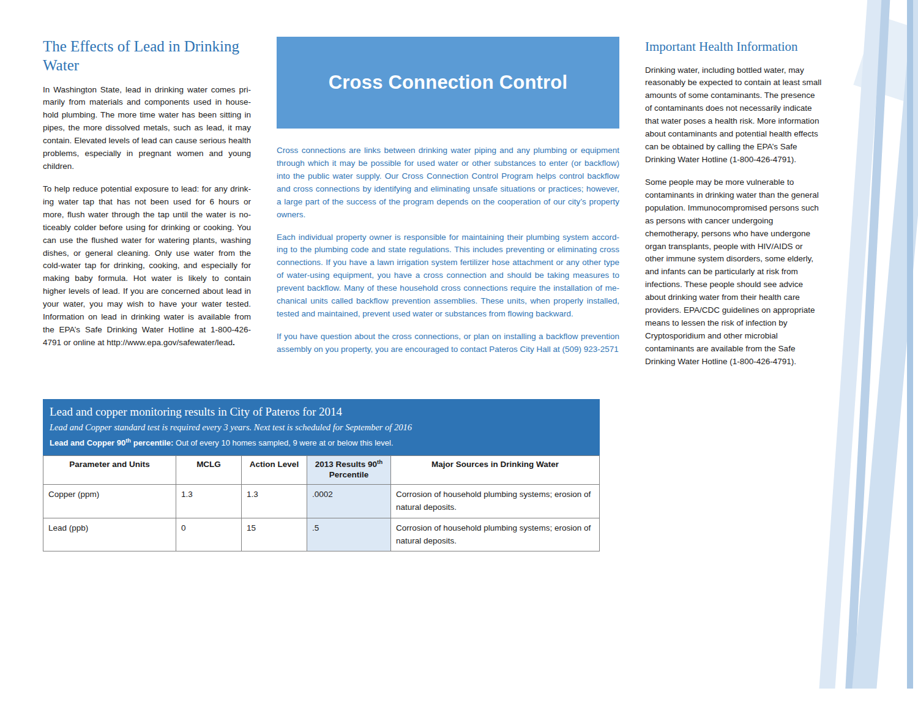The Effects of Lead in Drinking Water
In Washington State, lead in drinking water comes primarily from materials and components used in household plumbing. The more time water has been sitting in pipes, the more dissolved metals, such as lead, it may contain. Elevated levels of lead can cause serious health problems, especially in pregnant women and young children.
To help reduce potential exposure to lead: for any drinking water tap that has not been used for 6 hours or more, flush water through the tap until the water is noticeably colder before using for drinking or cooking. You can use the flushed water for watering plants, washing dishes, or general cleaning. Only use water from the cold-water tap for drinking, cooking, and especially for making baby formula. Hot water is likely to contain higher levels of lead. If you are concerned about lead in your water, you may wish to have your water tested. Information on lead in drinking water is available from the EPA’s Safe Drinking Water Hotline at 1-800-426-4791 or online at http://www.epa.gov/safewater/lead.
Cross Connection Control
Cross connections are links between drinking water piping and any plumbing or equipment through which it may be possible for used water or other substances to enter (or backflow) into the public water supply. Our Cross Connection Control Program helps control backflow and cross connections by identifying and eliminating unsafe situations or practices; however, a large part of the success of the program depends on the cooperation of our city’s property owners.
Each individual property owner is responsible for maintaining their plumbing system according to the plumbing code and state regulations. This includes preventing or eliminating cross connections. If you have a lawn irrigation system fertilizer hose attachment or any other type of water-using equipment, you have a cross connection and should be taking measures to prevent backflow. Many of these household cross connections require the installation of mechanical units called backflow prevention assemblies. These units, when properly installed, tested and maintained, prevent used water or substances from flowing backward.
If you have question about the cross connections, or plan on installing a backflow prevention assembly on you property, you are encouraged to contact Pateros City Hall at (509) 923-2571
Important Health Information
Drinking water, including bottled water, may reasonably be expected to contain at least small amounts of some contaminants. The presence of contaminants does not necessarily indicate that water poses a health risk. More information about contaminants and potential health effects can be obtained by calling the EPA’s Safe Drinking Water Hotline (1-800-426-4791).
Some people may be more vulnerable to contaminants in drinking water than the general population. Immunocompromised persons such as persons with cancer undergoing chemotherapy, persons who have undergone organ transplants, people with HIV/AIDS or other immune system disorders, some elderly, and infants can be particularly at risk from infections. These people should see advice about drinking water from their health care providers. EPA/CDC guidelines on appropriate means to lessen the risk of infection by Cryptosporidium and other microbial contaminants are available from the Safe Drinking Water Hotline (1-800-426-4791).
Lead and copper monitoring results in City of Pateros for 2014
Lead and Copper standard test is required every 3 years. Next test is scheduled for September of 2016
Lead and Copper 90th percentile: Out of every 10 homes sampled, 9 were at or below this level.
| Parameter and Units | MCLG | Action Level | 2013 Results 90 th Percentile | Major Sources in Drinking Water |
| --- | --- | --- | --- | --- |
| Copper (ppm) | 1.3 | 1.3 | .0002 | Corrosion of household plumbing systems; erosion of natural deposits. |
| Lead (ppb) | 0 | 15 | .5 | Corrosion of household plumbing systems; erosion of natural deposits. |